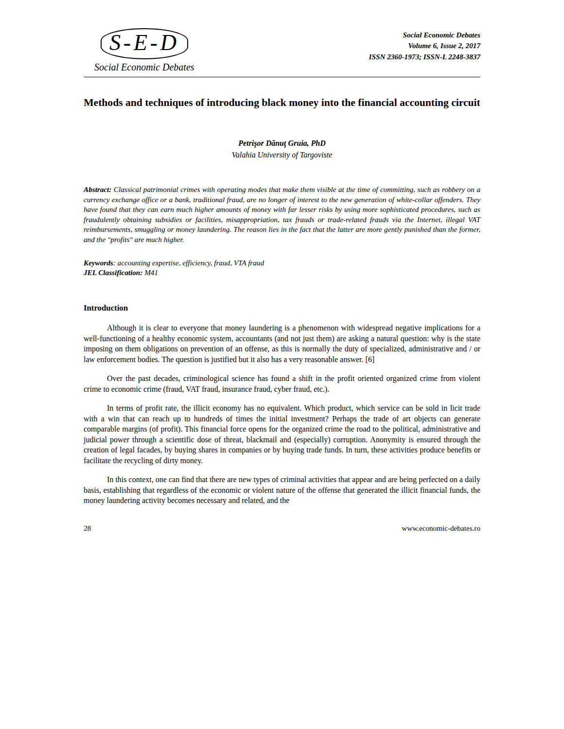S-E-D
Social Economic Debates
Social Economic Debates
Volume 6, Issue 2, 2017
ISSN 2360-1973; ISSN-L 2248-3837
Methods and techniques of introducing black money into the financial accounting circuit
Petrişor Dănuţ Gruia, PhD
Valahia University of Targoviste
Abstract: Classical patrimonial crimes with operating modes that make them visible at the time of committing, such as robbery on a currency exchange office or a bank, traditional fraud, are no longer of interest to the new generation of white-collar offenders. They have found that they can earn much higher amounts of money with far lesser risks by using more sophisticated procedures, such as fraudulently obtaining subsidies or facilities, misappropriation, tax frauds or trade-related frauds via the Internet, illegal VAT reimbursements, smuggling or money laundering. The reason lies in the fact that the latter are more gently punished than the former, and the ʺprofitsʺ are much higher.
Keywords: accounting expertise, efficiency, fraud, VTA fraud
JEL Classification: M41
Introduction
Although it is clear to everyone that money laundering is a phenomenon with widespread negative implications for a well-functioning of a healthy economic system, accountants (and not just them) are asking a natural question: why is the state imposing on them obligations on prevention of an offense, as this is normally the duty of specialized, administrative and / or law enforcement bodies. The question is justified but it also has a very reasonable answer. [6]
Over the past decades, criminological science has found a shift in the profit oriented organized crime from violent crime to economic crime (fraud, VAT fraud, insurance fraud, cyber fraud, etc.).
In terms of profit rate, the illicit economy has no equivalent. Which product, which service can be sold in licit trade with a win that can reach up to hundreds of times the initial investment? Perhaps the trade of art objects can generate comparable margins (of profit). This financial force opens for the organized crime the road to the political, administrative and judicial power through a scientific dose of threat, blackmail and (especially) corruption. Anonymity is ensured through the creation of legal facades, by buying shares in companies or by buying trade funds. In turn, these activities produce benefits or facilitate the recycling of dirty money.
In this context, one can find that there are new types of criminal activities that appear and are being perfected on a daily basis, establishing that regardless of the economic or violent nature of the offense that generated the illicit financial funds, the money laundering activity becomes necessary and related, and the
28
www.economic-debates.ro